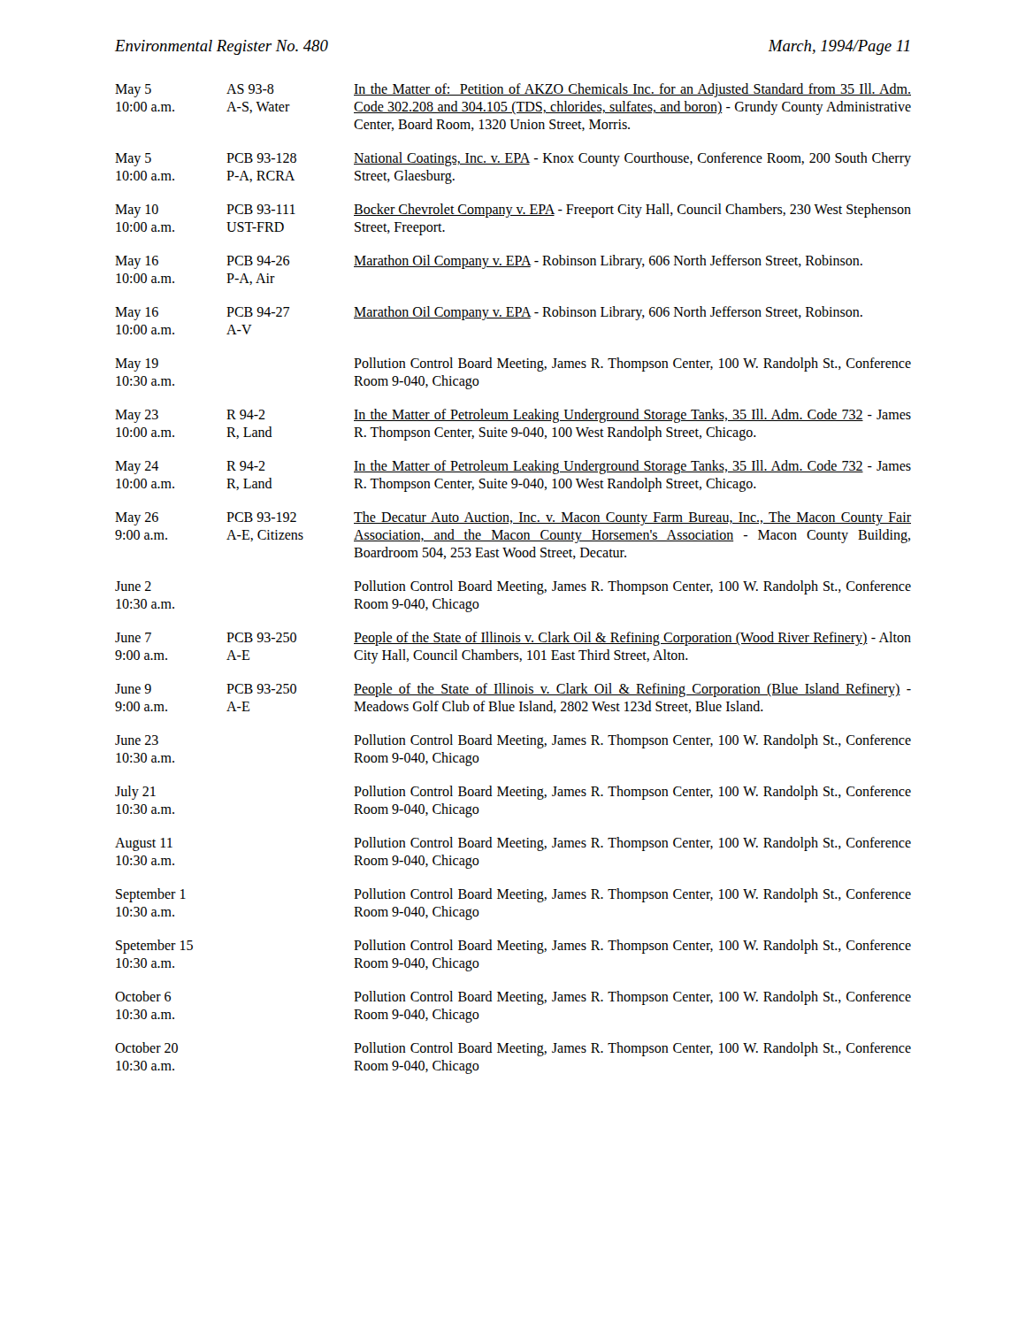Environmental Register No. 480
March, 1994/Page 11
| May 5 10:00 a.m. | AS 93-8 A-S, Water | In the Matter of: Petition of AKZO Chemicals Inc. for an Adjusted Standard from 35 Ill. Adm. Code 302.208 and 304.105 (TDS, chlorides, sulfates, and boron) - Grundy County Administrative Center, Board Room, 1320 Union Street, Morris. |
| May 5 10:00 a.m. | PCB 93-128 P-A, RCRA | National Coatings, Inc. v. EPA - Knox County Courthouse, Conference Room, 200 South Cherry Street, Glaesburg. |
| May 10 10:00 a.m. | PCB 93-111 UST-FRD | Bocker Chevrolet Company v. EPA - Freeport City Hall, Council Chambers, 230 West Stephenson Street, Freeport. |
| May 16 10:00 a.m. | PCB 94-26 P-A, Air | Marathon Oil Company v. EPA - Robinson Library, 606 North Jefferson Street, Robinson. |
| May 16 10:00 a.m. | PCB 94-27 A-V | Marathon Oil Company v. EPA - Robinson Library, 606 North Jefferson Street, Robinson. |
| May 19 10:30 a.m. | | Pollution Control Board Meeting, James R. Thompson Center, 100 W. Randolph St., Conference Room 9-040, Chicago |
| May 23 10:00 a.m. | R 94-2 R, Land | In the Matter of Petroleum Leaking Underground Storage Tanks, 35 Ill. Adm. Code 732 - James R. Thompson Center, Suite 9-040, 100 West Randolph Street, Chicago. |
| May 24 10:00 a.m. | R 94-2 R, Land | In the Matter of Petroleum Leaking Underground Storage Tanks, 35 Ill. Adm. Code 732 - James R. Thompson Center, Suite 9-040, 100 West Randolph Street, Chicago. |
| May 26 9:00 a.m. | PCB 93-192 A-E, Citizens | The Decatur Auto Auction, Inc. v. Macon County Farm Bureau, Inc., The Macon County Fair Association, and the Macon County Horsemen's Association - Macon County Building, Boardroom 504, 253 East Wood Street, Decatur. |
| June 2 10:30 a.m. | | Pollution Control Board Meeting, James R. Thompson Center, 100 W. Randolph St., Conference Room 9-040, Chicago |
| June 7 9:00 a.m. | PCB 93-250 A-E | People of the State of Illinois v. Clark Oil & Refining Corporation (Wood River Refinery) - Alton City Hall, Council Chambers, 101 East Third Street, Alton. |
| June 9 9:00 a.m. | PCB 93-250 A-E | People of the State of Illinois v. Clark Oil & Refining Corporation (Blue Island Refinery) - Meadows Golf Club of Blue Island, 2802 West 123d Street, Blue Island. |
| June 23 10:30 a.m. | | Pollution Control Board Meeting, James R. Thompson Center, 100 W. Randolph St., Conference Room 9-040, Chicago |
| July 21 10:30 a.m. | | Pollution Control Board Meeting, James R. Thompson Center, 100 W. Randolph St., Conference Room 9-040, Chicago |
| August 11 10:30 a.m. | | Pollution Control Board Meeting, James R. Thompson Center, 100 W. Randolph St., Conference Room 9-040, Chicago |
| September 1 10:30 a.m. | | Pollution Control Board Meeting, James R. Thompson Center, 100 W. Randolph St., Conference Room 9-040, Chicago |
| Spetember 15 10:30 a.m. | | Pollution Control Board Meeting, James R. Thompson Center, 100 W. Randolph St., Conference Room 9-040, Chicago |
| October 6 10:30 a.m. | | Pollution Control Board Meeting, James R. Thompson Center, 100 W. Randolph St., Conference Room 9-040, Chicago |
| October 20 10:30 a.m. | | Pollution Control Board Meeting, James R. Thompson Center, 100 W. Randolph St., Conference Room 9-040, Chicago |